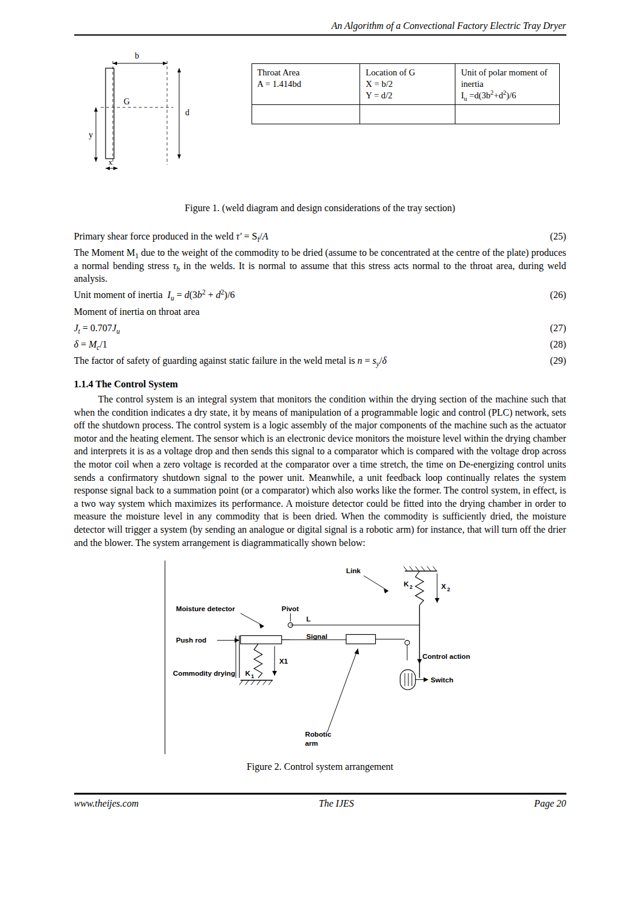An Algorithm of a Convectional Factory Electric Tray Dryer
b d y G x
| Throat Area A = 1.414bd | Location of G X = b/2 Y = d/2 | Unit of polar moment of inertia I u =d(3b 2 +d 2 )/6 |
Figure 1. (weld diagram and design considerations of the tray section)
Primary shear force produced in the weld τ′ = Sf/A
(25)
The Moment M1 due to the weight of the commodity to be dried (assume to be concentrated at the centre of the plate) produces a normal bending stress τb in the welds. It is normal to assume that this stress acts normal to the throat area, during weld analysis.
Unit moment of inertia Iu = d(3b2 + d2)/6
(26)
Moment of inertia on throat area
Jt = 0.707Ju
(27)
δ = Mc/1
(28)
The factor of safety of guarding against static failure in the weld metal is n = sy/δ
(29)
1.1.4 The Control System
The control system is an integral system that monitors the condition within the drying section of the machine such that when the condition indicates a dry state, it by means of manipulation of a programmable logic and control (PLC) network, sets off the shutdown process. The control system is a logic assembly of the major components of the machine such as the actuator motor and the heating element. The sensor which is an electronic device monitors the moisture level within the drying chamber and interprets it is as a voltage drop and then sends this signal to a comparator which is compared with the voltage drop across the motor coil when a zero voltage is recorded at the comparator over a time stretch, the time on De-energizing control units sends a confirmatory shutdown signal to the power unit. Meanwhile, a unit feedback loop continually relates the system response signal back to a summation point (or a comparator) which also works like the former. The control system, in effect, is a two way system which maximizes its performance. A moisture detector could be fitted into the drying chamber in order to measure the moisture level in any commodity that is been dried. When the commodity is sufficiently dried, the moisture detector will trigger a system (by sending an analogue or digital signal is a robotic arm) for instance, that will turn off the drier and the blower. The system arrangement is diagrammatically shown below:
Link K 2 X 2 Moisture detector Pivot L Push rod Signal Commodity drying K 1 X1 Control action Switch Robotic arm
Figure 2. Control system arrangement
www.theijes.com
The IJES
Page 20